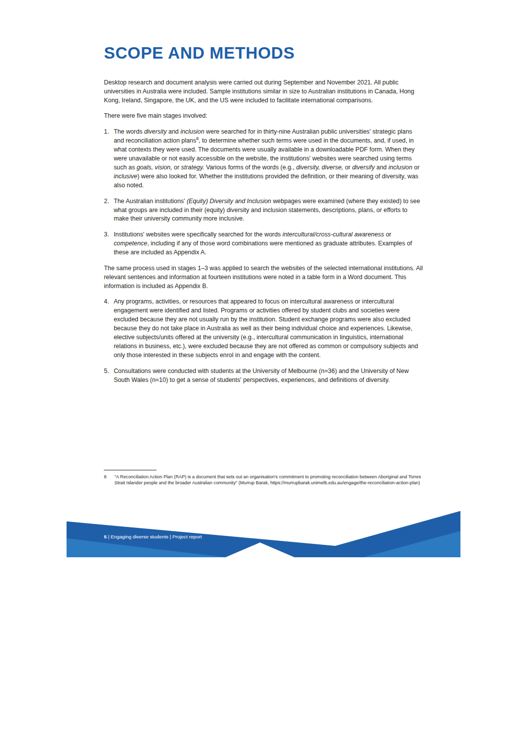SCOPE AND METHODS
Desktop research and document analysis were carried out during September and November 2021. All public universities in Australia were included. Sample institutions similar in size to Australian institutions in Canada, Hong Kong, Ireland, Singapore, the UK, and the US were included to facilitate international comparisons.
There were five main stages involved:
The words diversity and inclusion were searched for in thirty-nine Australian public universities' strategic plans and reconciliation action plans8, to determine whether such terms were used in the documents, and, if used, in what contexts they were used. The documents were usually available in a downloadable PDF form. When they were unavailable or not easily accessible on the website, the institutions' websites were searched using terms such as goals, vision, or strategy. Various forms of the words (e.g., diversity, diverse, or diversify and inclusion or inclusive) were also looked for. Whether the institutions provided the definition, or their meaning of diversity, was also noted.
The Australian institutions' (Equity) Diversity and Inclusion webpages were examined (where they existed) to see what groups are included in their (equity) diversity and inclusion statements, descriptions, plans, or efforts to make their university community more inclusive.
Institutions' websites were specifically searched for the words intercultural/cross-cultural awareness or competence, including if any of those word combinations were mentioned as graduate attributes. Examples of these are included as Appendix A.
The same process used in stages 1–3 was applied to search the websites of the selected international institutions. All relevant sentences and information at fourteen institutions were noted in a table form in a Word document. This information is included as Appendix B.
Any programs, activities, or resources that appeared to focus on intercultural awareness or intercultural engagement were identified and listed. Programs or activities offered by student clubs and societies were excluded because they are not usually run by the institution. Student exchange programs were also excluded because they do not take place in Australia as well as their being individual choice and experiences. Likewise, elective subjects/units offered at the university (e.g., intercultural communication in linguistics, international relations in business, etc.), were excluded because they are not offered as common or compulsory subjects and only those interested in these subjects enrol in and engage with the content.
Consultations were conducted with students at the University of Melbourne (n=36) and the University of New South Wales (n=10) to get a sense of students' perspectives, experiences, and definitions of diversity.
8 "A Reconciliation Action Plan (RAP) is a document that sets out an organisation's commitment to promoting reconciliation between Aboriginal and Torres Strait Islander people and the broader Australian community" (Murrup Barak, https://murrupbarak.unimelb.edu.au/engage/the-reconciliation-action-plan)
5 | Engaging diverse students | Project report